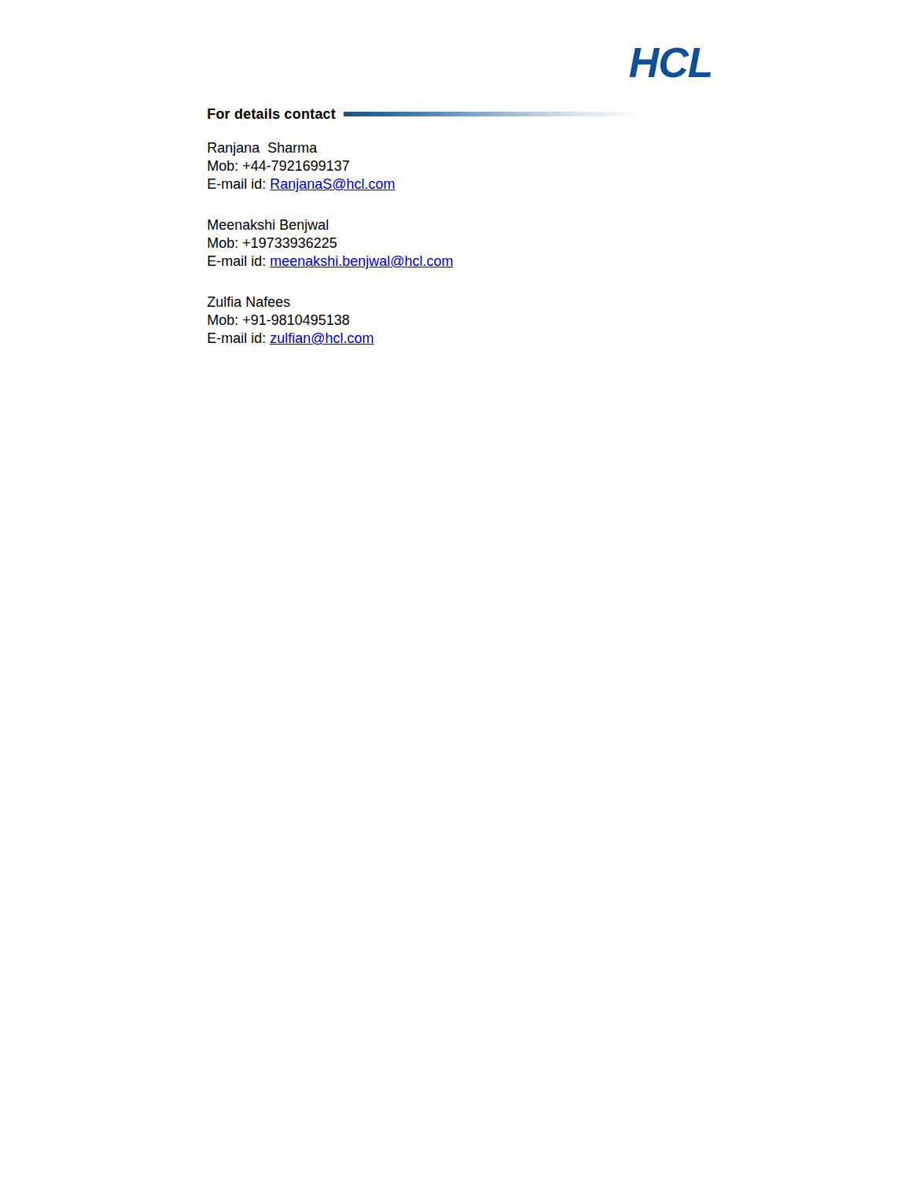HCL
For details contact
Ranjana Sharma
Mob: +44-7921699137
E-mail id: RanjanaS@hcl.com
Meenakshi Benjwal
Mob: +19733936225
E-mail id: meenakshi.benjwal@hcl.com
Zulfia Nafees
Mob: +91-9810495138
E-mail id: zulfian@hcl.com